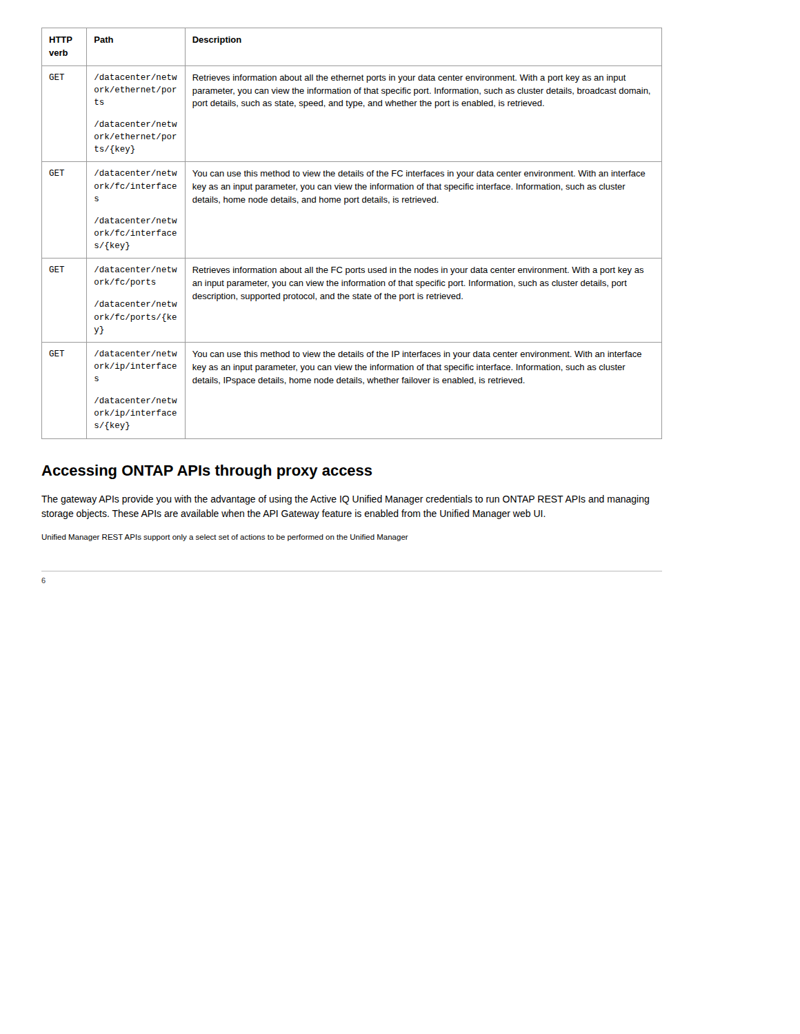| HTTP verb | Path | Description |
| --- | --- | --- |
| GET | /datacenter/network/ethernet/ports /datacenter/network/ethernet/ports/{key} | Retrieves information about all the ethernet ports in your data center environment. With a port key as an input parameter, you can view the information of that specific port. Information, such as cluster details, broadcast domain, port details, such as state, speed, and type, and whether the port is enabled, is retrieved. |
| GET | /datacenter/network/fc/interfaces /datacenter/network/fc/interfaces/{key} | You can use this method to view the details of the FC interfaces in your data center environment. With an interface key as an input parameter, you can view the information of that specific interface. Information, such as cluster details, home node details, and home port details, is retrieved. |
| GET | /datacenter/network/fc/ports /datacenter/network/fc/ports/{key} | Retrieves information about all the FC ports used in the nodes in your data center environment. With a port key as an input parameter, you can view the information of that specific port. Information, such as cluster details, port description, supported protocol, and the state of the port is retrieved. |
| GET | /datacenter/network/ip/interfaces /datacenter/network/ip/interfaces/{key} | You can use this method to view the details of the IP interfaces in your data center environment. With an interface key as an input parameter, you can view the information of that specific interface. Information, such as cluster details, IPspace details, home node details, whether failover is enabled, is retrieved. |
Accessing ONTAP APIs through proxy access
The gateway APIs provide you with the advantage of using the Active IQ Unified Manager credentials to run ONTAP REST APIs and managing storage objects. These APIs are available when the API Gateway feature is enabled from the Unified Manager web UI.
Unified Manager REST APIs support only a select set of actions to be performed on the Unified Manager
6